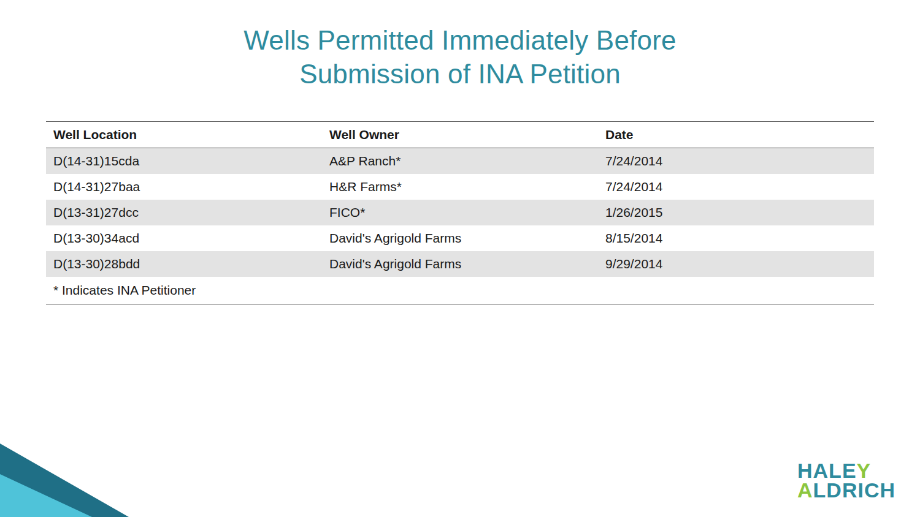Wells Permitted Immediately Before
Submission of INA Petition
| Well Location | Well Owner | Date |
| --- | --- | --- |
| D(14-31)15cda | A&P Ranch* | 7/24/2014 |
| D(14-31)27baa | H&R Farms* | 7/24/2014 |
| D(13-31)27dcc | FICO* | 1/26/2015 |
| D(13-30)34acd | David's Agrigold Farms | 8/15/2014 |
| D(13-30)28bdd | David's Agrigold Farms | 9/29/2014 |
| * Indicates INA Petitioner |
9
HALEY
ALDRICH